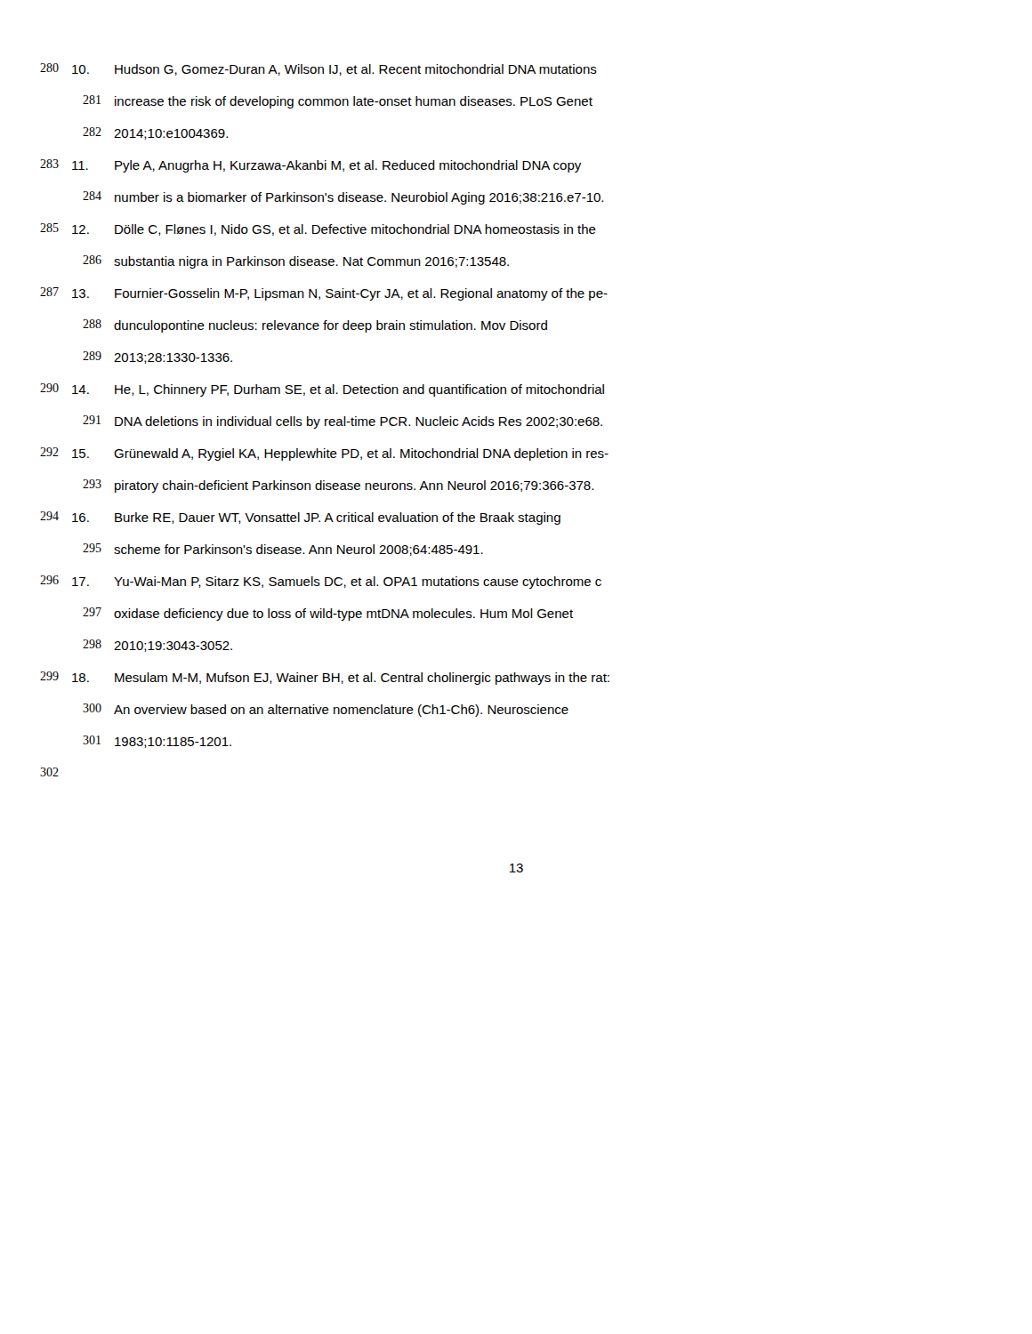280 Hudson G, Gomez-Duran A, Wilson IJ, et al. Recent mitochondrial DNA mutations
281increase the risk of developing common late-onset human diseases. PLoS Genet
2822014;10:e1004369.
283 Pyle A, Anugrha H, Kurzawa-Akanbi M, et al. Reduced mitochondrial DNA copy
284number is a biomarker of Parkinson's disease. Neurobiol Aging 2016;38:216.e7-10.
285 Dölle C, Flønes I, Nido GS, et al. Defective mitochondrial DNA homeostasis in the
286substantia nigra in Parkinson disease. Nat Commun 2016;7:13548.
287 Fournier-Gosselin M-P, Lipsman N, Saint-Cyr JA, et al. Regional anatomy of the pe-
288dunculopontine nucleus: relevance for deep brain stimulation. Mov Disord
2892013;28:1330-1336.
290 He, L, Chinnery PF, Durham SE, et al. Detection and quantification of mitochondrial
291 DNA deletions in individual cells by real-time PCR. Nucleic Acids Res 2002;30:e68.
292 Grünewald A, Rygiel KA, Hepplewhite PD, et al. Mitochondrial DNA depletion in res-
293piratory chain-deficient Parkinson disease neurons. Ann Neurol 2016;79:366-378.
294 Burke RE, Dauer WT, Vonsattel JP. A critical evaluation of the Braak staging
295scheme for Parkinson's disease. Ann Neurol 2008;64:485-491.
296 Yu-Wai-Man P, Sitarz KS, Samuels DC, et al. OPA1 mutations cause cytochrome c
297oxidase deficiency due to loss of wild-type mtDNA molecules. Hum Mol Genet
2982010;19:3043-3052.
299 Mesulam M-M, Mufson EJ, Wainer BH, et al. Central cholinergic pathways in the rat:
300 An overview based on an alternative nomenclature (Ch1-Ch6). Neuroscience
3011983;10:1185-1201.
302
13